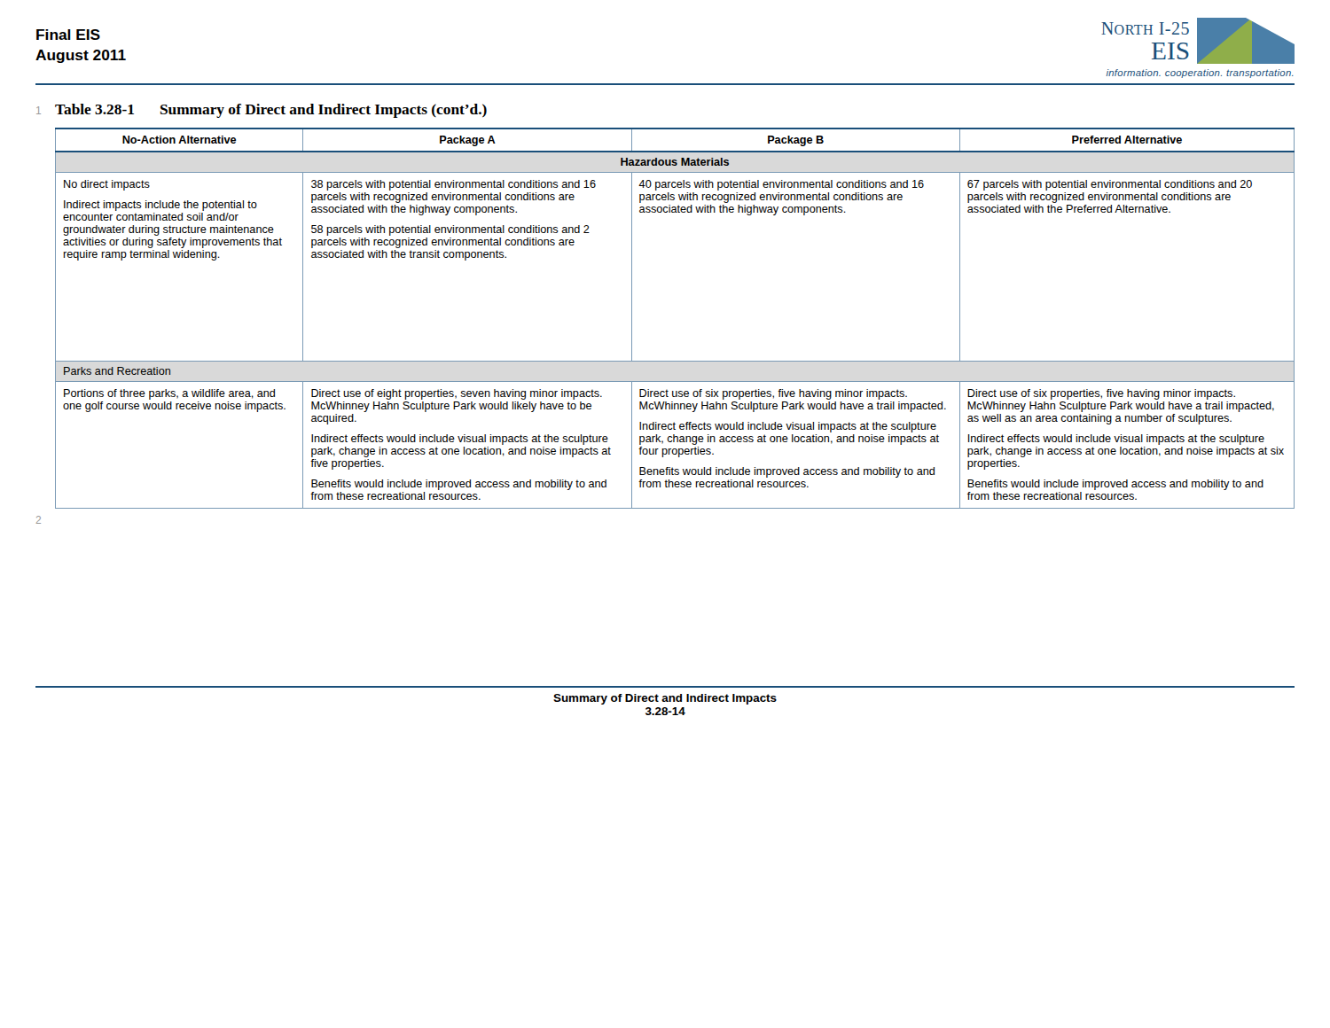Final EIS
August 2011
NORTH I-25
EIS
information. cooperation. transportation.
1 Table 3.28-1 Summary of Direct and Indirect Impacts (cont’d.)
| No-Action Alternative | Package A | Package B | Preferred Alternative |
| --- | --- | --- | --- |
| Hazardous Materials |
| No direct impacts Indirect impacts include the potential to encounter contaminated soil and/or groundwater during structure maintenance activities or during safety improvements that require ramp terminal widening. | 38 parcels with potential environmental conditions and 16 parcels with recognized environmental conditions are associated with the highway components. 58 parcels with potential environmental conditions and 2 parcels with recognized environmental conditions are associated with the transit components. | 40 parcels with potential environmental conditions and 16 parcels with recognized environmental conditions are associated with the highway components. | 67 parcels with potential environmental conditions and 20 parcels with recognized environmental conditions are associated with the Preferred Alternative. |
| Parks and Recreation |
| Portions of three parks, a wildlife area, and one golf course would receive noise impacts. | Direct use of eight properties, seven having minor impacts. McWhinney Hahn Sculpture Park would likely have to be acquired. Indirect effects would include visual impacts at the sculpture park, change in access at one location, and noise impacts at five properties. Benefits would include improved access and mobility to and from these recreational resources. | Direct use of six properties, five having minor impacts. McWhinney Hahn Sculpture Park would have a trail impacted. Indirect effects would include visual impacts at the sculpture park, change in access at one location, and noise impacts at four properties. Benefits would include improved access and mobility to and from these recreational resources. | Direct use of six properties, five having minor impacts. McWhinney Hahn Sculpture Park would have a trail impacted, as well as an area containing a number of sculptures. Indirect effects would include visual impacts at the sculpture park, change in access at one location, and noise impacts at six properties. Benefits would include improved access and mobility to and from these recreational resources. |
2
Summary of Direct and Indirect Impacts
3.28-14